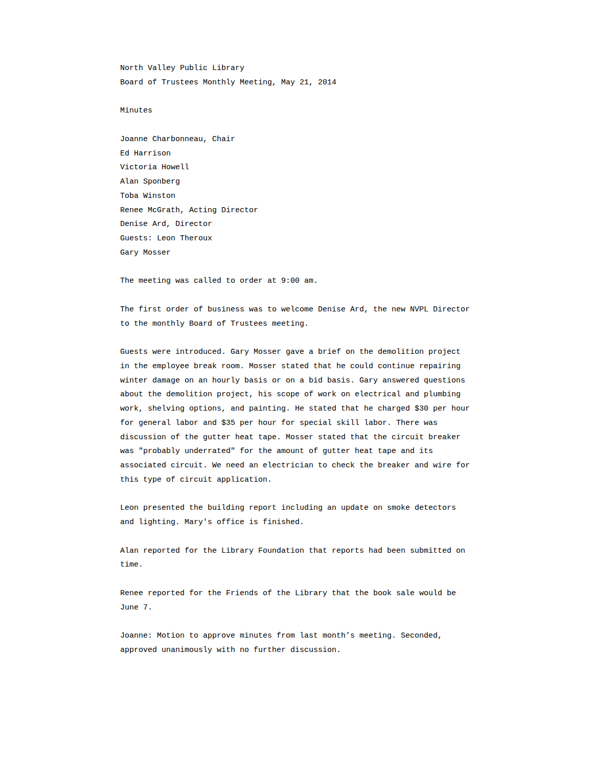North Valley Public Library
Board of Trustees Monthly Meeting, May 21, 2014
Minutes
Joanne Charbonneau, Chair
Ed Harrison
Victoria Howell
Alan Sponberg
Toba Winston
Renee McGrath, Acting Director
Denise Ard, Director
Guests: Leon Theroux
Gary Mosser
The meeting was called to order at 9:00 am.
The first order of business was to welcome Denise Ard, the new NVPL Director to the monthly Board of Trustees meeting.
Guests were introduced. Gary Mosser gave a brief on the demolition project in the employee break room. Mosser stated that he could continue repairing winter damage on an hourly basis or on a bid basis. Gary answered questions about the demolition project, his scope of work on electrical and plumbing work, shelving options, and painting. He stated that he charged $30 per hour for general labor and $35 per hour for special skill labor. There was discussion of the gutter heat tape. Mosser stated that the circuit breaker was "probably underrated" for the amount of gutter heat tape and its associated circuit. We need an electrician to check the breaker and wire for this type of circuit application.
Leon presented the building report including an update on smoke detectors and lighting. Mary's office is finished.
Alan reported for the Library Foundation that reports had been submitted on time.
Renee reported for the Friends of the Library that the book sale would be June 7.
Joanne: Motion to approve minutes from last month’s meeting. Seconded, approved unanimously with no further discussion.